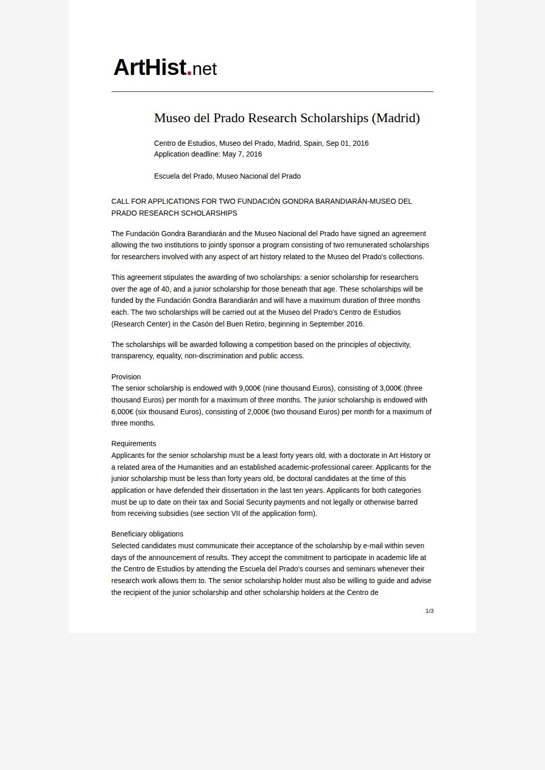ArtHist. net
Museo del Prado Research Scholarships (Madrid)
Centro de Estudios, Museo del Prado, Madrid, Spain, Sep 01, 2016
Application deadline: May 7, 2016
Escuela del Prado, Museo Nacional del Prado
Call for applications for two Fundación Gondra Barandiarán-Museo del Prado research scholarships
The Fundación Gondra Barandiarán and the Museo Nacional del Prado have signed an agreement allowing the two institutions to jointly sponsor a program consisting of two remunerated scholarships for researchers involved with any aspect of art history related to the Museo del Prado's collections.
This agreement stipulates the awarding of two scholarships: a senior scholarship for researchers over the age of 40, and a junior scholarship for those beneath that age. These scholarships will be funded by the Fundación Gondra Barandiarán and will have a maximum duration of three months each. The two scholarships will be carried out at the Museo del Prado's Centro de Estudios (Research Center) in the Casón del Buen Retiro, beginning in September 2016.
The scholarships will be awarded following a competition based on the principles of objectivity, transparency, equality, non-discrimination and public access.
Provision
The senior scholarship is endowed with 9,000€ (nine thousand Euros), consisting of 3,000€ (three thousand Euros) per month for a maximum of three months. The junior scholarship is endowed with 6,000€ (six thousand Euros), consisting of 2,000€ (two thousand Euros) per month for a maximum of three months.
Requirements
Applicants for the senior scholarship must be a least forty years old, with a doctorate in Art History or a related area of the Humanities and an established academic-professional career. Applicants for the junior scholarship must be less than forty years old, be doctoral candidates at the time of this application or have defended their dissertation in the last ten years. Applicants for both categories must be up to date on their tax and Social Security payments and not legally or otherwise barred from receiving subsidies (see section VII of the application form).
Beneficiary obligations
Selected candidates must communicate their acceptance of the scholarship by e-mail within seven days of the announcement of results. They accept the commitment to participate in academic life at the Centro de Estudios by attending the Escuela del Prado's courses and seminars whenever their research work allows them to. The senior scholarship holder must also be willing to guide and advise the recipient of the junior scholarship and other scholarship holders at the Centro de
1/3